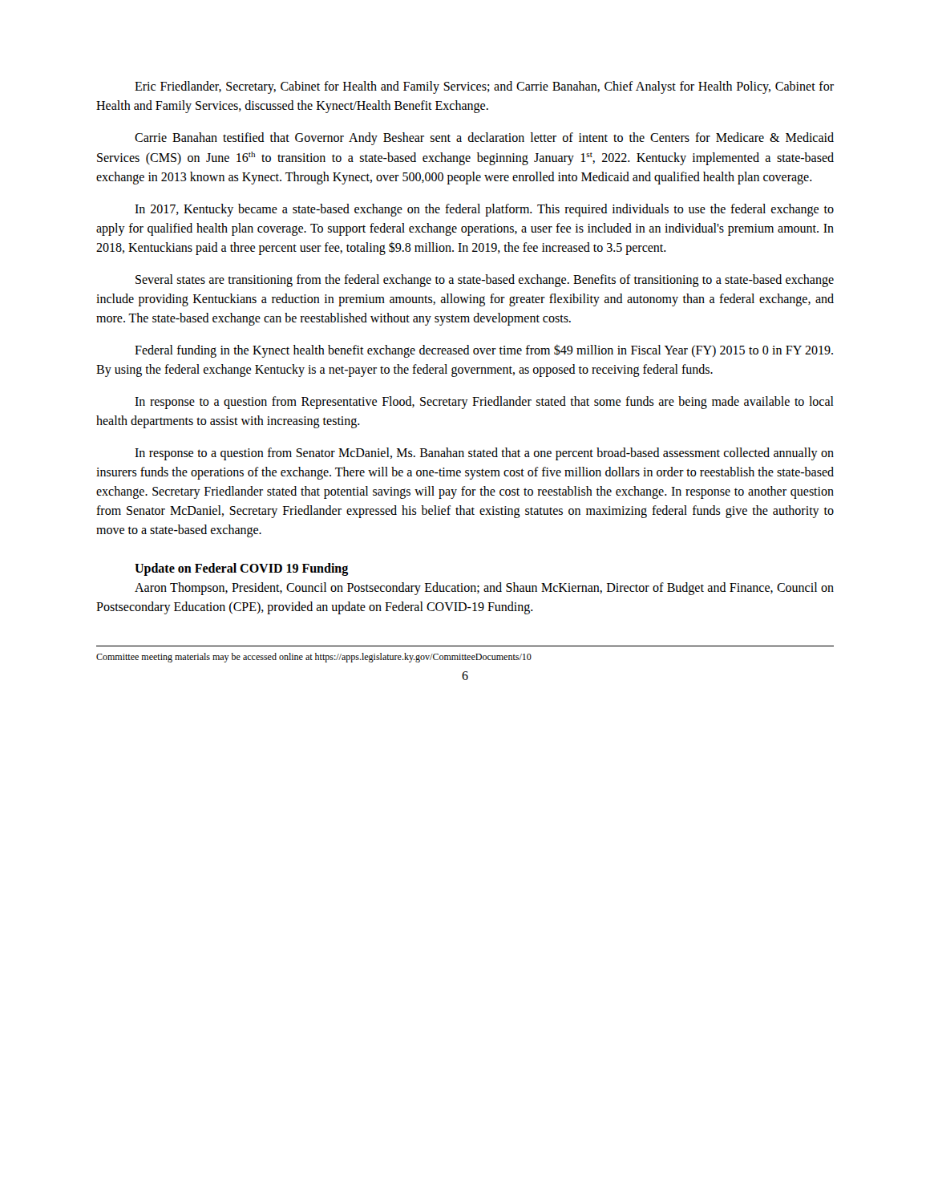Eric Friedlander, Secretary, Cabinet for Health and Family Services; and Carrie Banahan, Chief Analyst for Health Policy, Cabinet for Health and Family Services, discussed the Kynect/Health Benefit Exchange.
Carrie Banahan testified that Governor Andy Beshear sent a declaration letter of intent to the Centers for Medicare & Medicaid Services (CMS) on June 16th to transition to a state-based exchange beginning January 1st, 2022. Kentucky implemented a state-based exchange in 2013 known as Kynect. Through Kynect, over 500,000 people were enrolled into Medicaid and qualified health plan coverage.
In 2017, Kentucky became a state-based exchange on the federal platform. This required individuals to use the federal exchange to apply for qualified health plan coverage. To support federal exchange operations, a user fee is included in an individual's premium amount. In 2018, Kentuckians paid a three percent user fee, totaling $9.8 million. In 2019, the fee increased to 3.5 percent.
Several states are transitioning from the federal exchange to a state-based exchange. Benefits of transitioning to a state-based exchange include providing Kentuckians a reduction in premium amounts, allowing for greater flexibility and autonomy than a federal exchange, and more. The state-based exchange can be reestablished without any system development costs.
Federal funding in the Kynect health benefit exchange decreased over time from $49 million in Fiscal Year (FY) 2015 to 0 in FY 2019. By using the federal exchange Kentucky is a net-payer to the federal government, as opposed to receiving federal funds.
In response to a question from Representative Flood, Secretary Friedlander stated that some funds are being made available to local health departments to assist with increasing testing.
In response to a question from Senator McDaniel, Ms. Banahan stated that a one percent broad-based assessment collected annually on insurers funds the operations of the exchange. There will be a one-time system cost of five million dollars in order to reestablish the state-based exchange. Secretary Friedlander stated that potential savings will pay for the cost to reestablish the exchange. In response to another question from Senator McDaniel, Secretary Friedlander expressed his belief that existing statutes on maximizing federal funds give the authority to move to a state-based exchange.
Update on Federal COVID 19 Funding
Aaron Thompson, President, Council on Postsecondary Education; and Shaun McKiernan, Director of Budget and Finance, Council on Postsecondary Education (CPE), provided an update on Federal COVID-19 Funding.
Committee meeting materials may be accessed online at https://apps.legislature.ky.gov/CommitteeDocuments/10
6